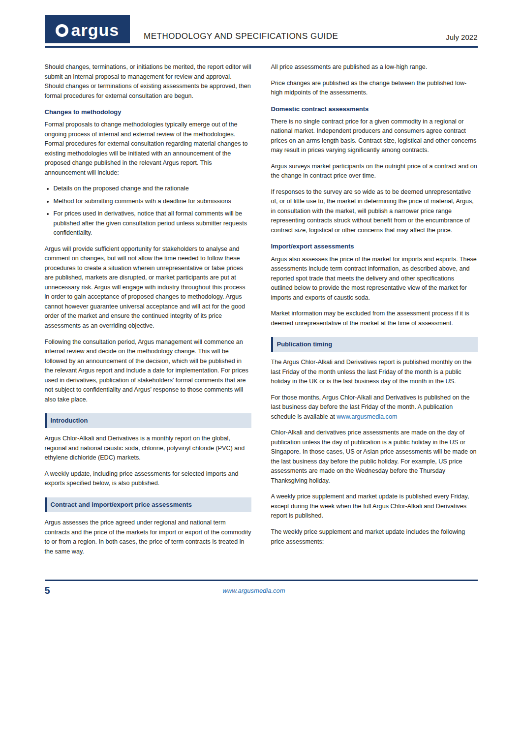argus
METHODOLOGY AND SPECIFICATIONS GUIDE
July 2022
Should changes, terminations, or initiations be merited, the report editor will submit an internal proposal to management for review and approval. Should changes or terminations of existing assessments be approved, then formal procedures for external consultation are begun.
Changes to methodology
Formal proposals to change methodologies typically emerge out of the ongoing process of internal and external review of the methodologies. Formal procedures for external consultation regarding material changes to existing methodologies will be initiated with an announcement of the proposed change published in the relevant Argus report. This announcement will include:
Details on the proposed change and the rationale
Method for submitting comments with a deadline for submissions
For prices used in derivatives, notice that all formal comments will be published after the given consultation period unless submitter requests confidentiality.
Argus will provide sufficient opportunity for stakeholders to analyse and comment on changes, but will not allow the time needed to follow these procedures to create a situation wherein unrepresentative or false prices are published, markets are disrupted, or market participants are put at unnecessary risk. Argus will engage with industry throughout this process in order to gain acceptance of proposed changes to methodology. Argus cannot however guarantee universal acceptance and will act for the good order of the market and ensure the continued integrity of its price assessments as an overriding objective.
Following the consultation period, Argus management will commence an internal review and decide on the methodology change. This will be followed by an announcement of the decision, which will be published in the relevant Argus report and include a date for implementation. For prices used in derivatives, publication of stakeholders' formal comments that are not subject to confidentiality and Argus' response to those comments will also take place.
Introduction
Argus Chlor-Alkali and Derivatives is a monthly report on the global, regional and national caustic soda, chlorine, polyvinyl chloride (PVC) and ethylene dichloride (EDC) markets.
A weekly update, including price assessments for selected imports and exports specified below, is also published.
Contract and import/export price assessments
Argus assesses the price agreed under regional and national term contracts and the price of the markets for import or export of the commodity to or from a region. In both cases, the price of term contracts is treated in the same way.
All price assessments are published as a low-high range.
Price changes are published as the change between the published low-high midpoints of the assessments.
Domestic contract assessments
There is no single contract price for a given commodity in a regional or national market. Independent producers and consumers agree contract prices on an arms length basis. Contract size, logistical and other concerns may result in prices varying significantly among contracts.
Argus surveys market participants on the outright price of a contract and on the change in contract price over time.
If responses to the survey are so wide as to be deemed unrepresentative of, or of little use to, the market in determining the price of material, Argus, in consultation with the market, will publish a narrower price range representing contracts struck without benefit from or the encumbrance of contract size, logistical or other concerns that may affect the price.
Import/export assessments
Argus also assesses the price of the market for imports and exports. These assessments include term contract information, as described above, and reported spot trade that meets the delivery and other specifications outlined below to provide the most representative view of the market for imports and exports of caustic soda.
Market information may be excluded from the assessment process if it is deemed unrepresentative of the market at the time of assessment.
Publication timing
The Argus Chlor-Alkali and Derivatives report is published monthly on the last Friday of the month unless the last Friday of the month is a public holiday in the UK or is the last business day of the month in the US.
For those months, Argus Chlor-Alkali and Derivatives is published on the last business day before the last Friday of the month. A publication schedule is available at www.argusmedia.com
Chlor-Alkali and derivatives price assessments are made on the day of publication unless the day of publication is a public holiday in the US or Singapore. In those cases, US or Asian price assessments will be made on the last business day before the public holiday. For example, US price assessments are made on the Wednesday before the Thursday Thanksgiving holiday.
A weekly price supplement and market update is published every Friday, except during the week when the full Argus Chlor-Alkali and Derivatives report is published.
The weekly price supplement and market update includes the following price assessments:
5
www.argusmedia.com